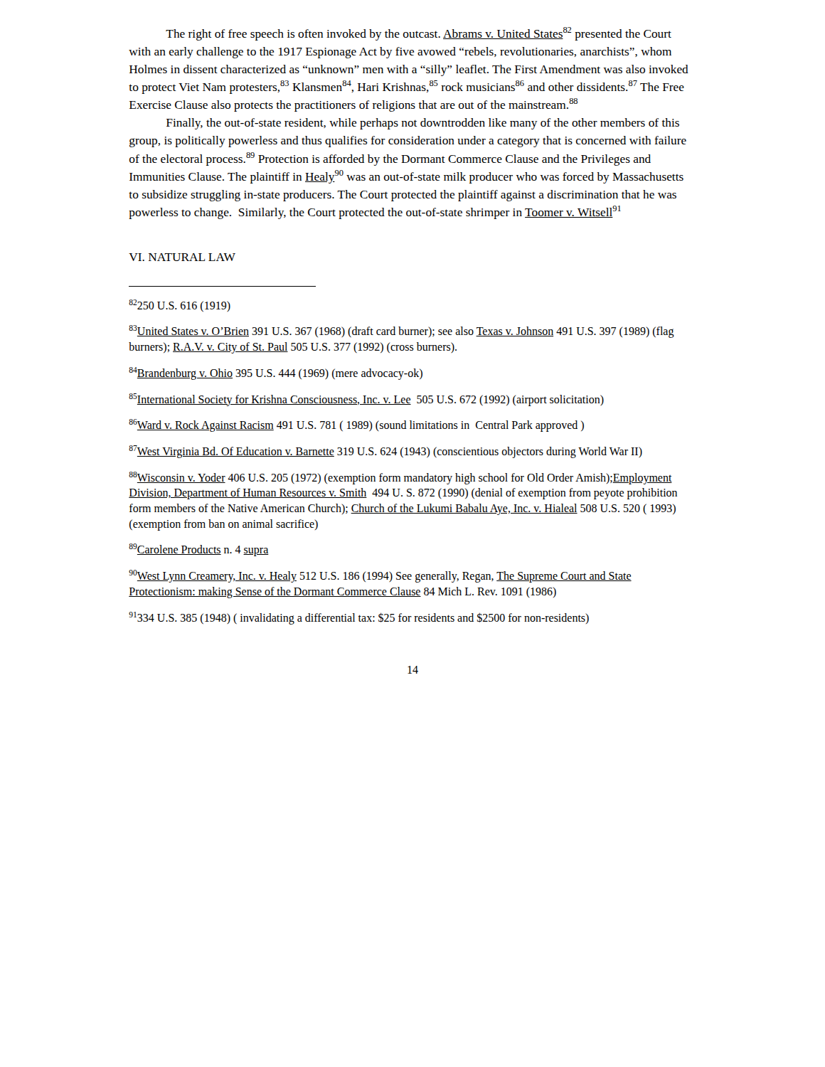The right of free speech is often invoked by the outcast. Abrams v. United States82 presented the Court with an early challenge to the 1917 Espionage Act by five avowed “rebels, revolutionaries, anarchists”, whom Holmes in dissent characterized as “unknown” men with a “silly” leaflet. The First Amendment was also invoked to protect Viet Nam protesters,83 Klansmen84, Hari Krishnas,85 rock musicians86 and other dissidents.87 The Free Exercise Clause also protects the practitioners of religions that are out of the mainstream.88
Finally, the out-of-state resident, while perhaps not downtrodden like many of the other members of this group, is politically powerless and thus qualifies for consideration under a category that is concerned with failure of the electoral process.89 Protection is afforded by the Dormant Commerce Clause and the Privileges and Immunities Clause. The plaintiff in Healy90 was an out-of-state milk producer who was forced by Massachusetts to subsidize struggling in-state producers. The Court protected the plaintiff against a discrimination that he was powerless to change. Similarly, the Court protected the out-of-state shrimper in Toomer v. Witsell91
VI. NATURAL LAW
82250 U.S. 616 (1919)
83United States v. O’Brien 391 U.S. 367 (1968) (draft card burner); see also Texas v. Johnson 491 U.S. 397 (1989) (flag burners); R.A.V. v. City of St. Paul 505 U.S. 377 (1992) (cross burners).
84Brandenburg v. Ohio 395 U.S. 444 (1969) (mere advocacy-ok)
85International Society for Krishna Consciousness, Inc. v. Lee 505 U.S. 672 (1992) (airport solicitation)
86Ward v. Rock Against Racism 491 U.S. 781 ( 1989) (sound limitations in Central Park approved )
87West Virginia Bd. Of Education v. Barnette 319 U.S. 624 (1943) (conscientious objectors during World War II)
88Wisconsin v. Yoder 406 U.S. 205 (1972) (exemption form mandatory high school for Old Order Amish);Employment Division, Department of Human Resources v. Smith 494 U. S. 872 (1990) (denial of exemption from peyote prohibition form members of the Native American Church); Church of the Lukumi Babalu Aye, Inc. v. Hialeal 508 U.S. 520 ( 1993) (exemption from ban on animal sacrifice)
89Carolene Products n. 4 supra
90West Lynn Creamery, Inc. v. Healy 512 U.S. 186 (1994) See generally, Regan, The Supreme Court and State Protectionism: making Sense of the Dormant Commerce Clause 84 Mich L. Rev. 1091 (1986)
91334 U.S. 385 (1948) ( invalidating a differential tax: $25 for residents and $2500 for non-residents)
14